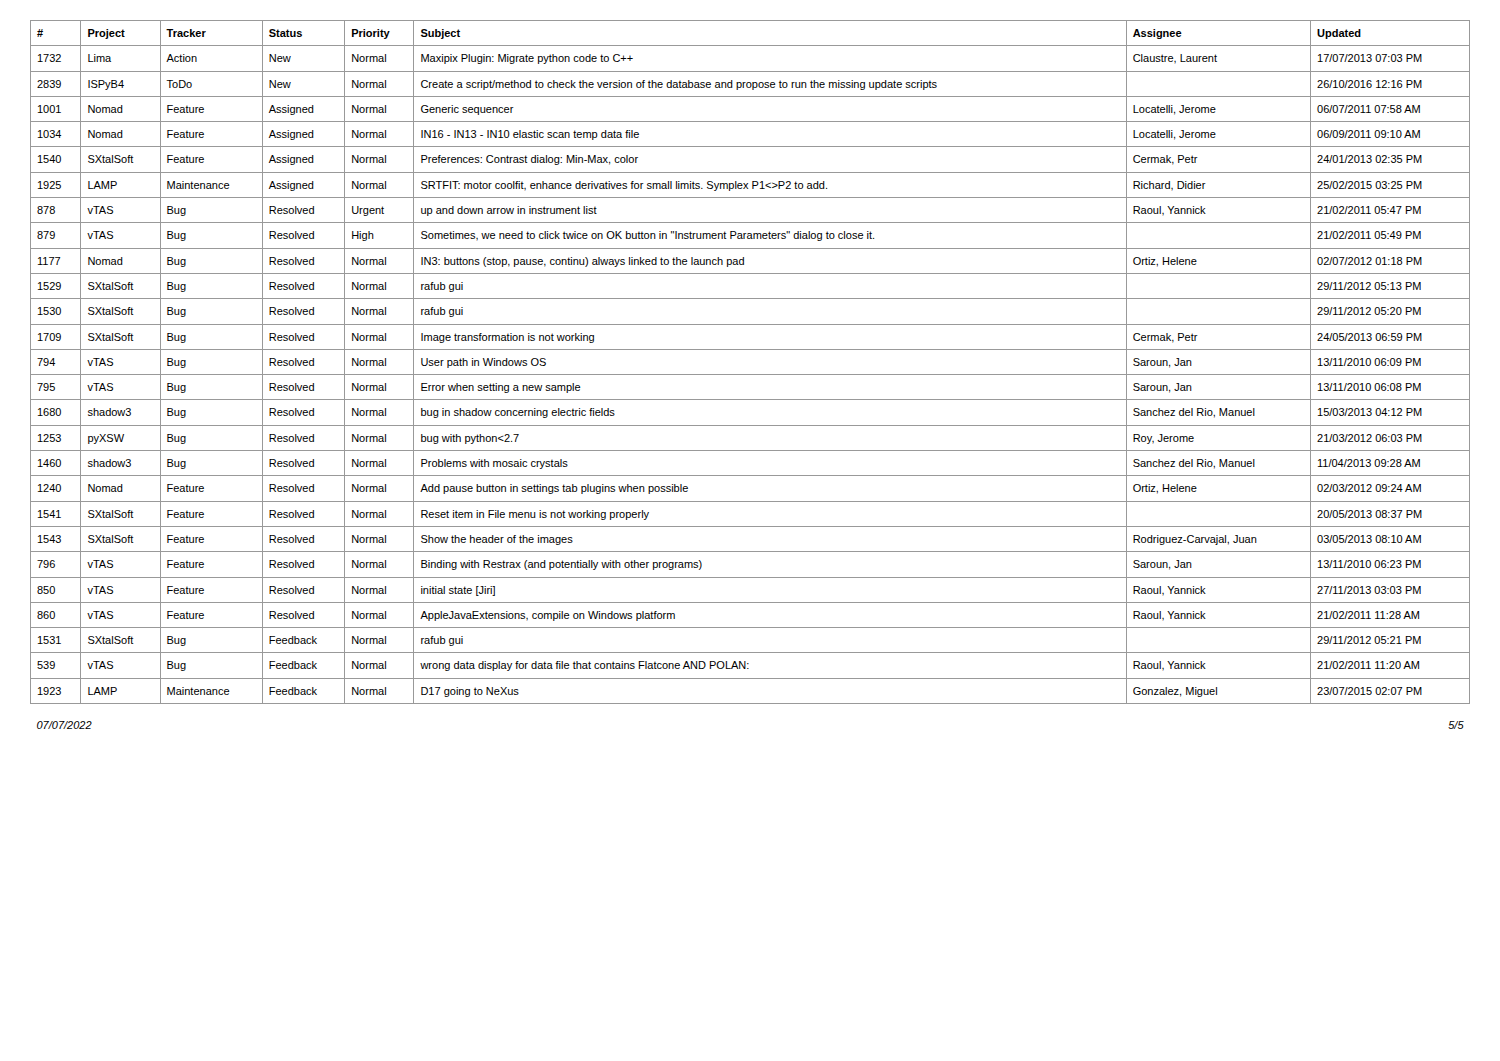| # | Project | Tracker | Status | Priority | Subject | Assignee | Updated |
| --- | --- | --- | --- | --- | --- | --- | --- |
| 1732 | Lima | Action | New | Normal | Maxipix Plugin: Migrate python code to C++ | Claustre, Laurent | 17/07/2013 07:03 PM |
| 2839 | ISPyB4 | ToDo | New | Normal | Create a script/method to check the version of the database and propose to run the missing update scripts | | 26/10/2016 12:16 PM |
| 1001 | Nomad | Feature | Assigned | Normal | Generic sequencer | Locatelli, Jerome | 06/07/2011 07:58 AM |
| 1034 | Nomad | Feature | Assigned | Normal | IN16 - IN13 - IN10 elastic scan temp data file | Locatelli, Jerome | 06/09/2011 09:10 AM |
| 1540 | SXtalSoft | Feature | Assigned | Normal | Preferences: Contrast dialog: Min-Max, color | Cermak, Petr | 24/01/2013 02:35 PM |
| 1925 | LAMP | Maintenance | Assigned | Normal | SRTFIT: motor coolfit, enhance derivatives for small limits. Symplex P1<>P2 to add. | Richard, Didier | 25/02/2015 03:25 PM |
| 878 | vTAS | Bug | Resolved | Urgent | up and down arrow in instrument list | Raoul, Yannick | 21/02/2011 05:47 PM |
| 879 | vTAS | Bug | Resolved | High | Sometimes, we need to click twice on OK button in "Instrument Parameters" dialog to close it. | | 21/02/2011 05:49 PM |
| 1177 | Nomad | Bug | Resolved | Normal | IN3: buttons (stop, pause, continu) always linked to the launch pad | Ortiz, Helene | 02/07/2012 01:18 PM |
| 1529 | SXtalSoft | Bug | Resolved | Normal | rafub gui | | 29/11/2012 05:13 PM |
| 1530 | SXtalSoft | Bug | Resolved | Normal | rafub gui | | 29/11/2012 05:20 PM |
| 1709 | SXtalSoft | Bug | Resolved | Normal | Image transformation is not working | Cermak, Petr | 24/05/2013 06:59 PM |
| 794 | vTAS | Bug | Resolved | Normal | User path in Windows OS | Saroun, Jan | 13/11/2010 06:09 PM |
| 795 | vTAS | Bug | Resolved | Normal | Error when setting a new sample | Saroun, Jan | 13/11/2010 06:08 PM |
| 1680 | shadow3 | Bug | Resolved | Normal | bug in shadow concerning electric fields | Sanchez del Rio, Manuel | 15/03/2013 04:12 PM |
| 1253 | pyXSW | Bug | Resolved | Normal | bug with python<2.7 | Roy, Jerome | 21/03/2012 06:03 PM |
| 1460 | shadow3 | Bug | Resolved | Normal | Problems with mosaic crystals | Sanchez del Rio, Manuel | 11/04/2013 09:28 AM |
| 1240 | Nomad | Feature | Resolved | Normal | Add pause button in settings tab plugins when possible | Ortiz, Helene | 02/03/2012 09:24 AM |
| 1541 | SXtalSoft | Feature | Resolved | Normal | Reset item in File menu is not working properly | | 20/05/2013 08:37 PM |
| 1543 | SXtalSoft | Feature | Resolved | Normal | Show the header of the images | Rodriguez-Carvajal, Juan | 03/05/2013 08:10 AM |
| 796 | vTAS | Feature | Resolved | Normal | Binding with Restrax (and potentially with other programs) | Saroun, Jan | 13/11/2010 06:23 PM |
| 850 | vTAS | Feature | Resolved | Normal | initial state [Jiri] | Raoul, Yannick | 27/11/2013 03:03 PM |
| 860 | vTAS | Feature | Resolved | Normal | AppleJavaExtensions, compile on Windows platform | Raoul, Yannick | 21/02/2011 11:28 AM |
| 1531 | SXtalSoft | Bug | Feedback | Normal | rafub gui | | 29/11/2012 05:21 PM |
| 539 | vTAS | Bug | Feedback | Normal | wrong data display for data file that contains Flatcone AND POLAN: | Raoul, Yannick | 21/02/2011 11:20 AM |
| 1923 | LAMP | Maintenance | Feedback | Normal | D17 going to NeXus | Gonzalez, Miguel | 23/07/2015 02:07 PM |
| 07/07/2022 | 5/5 |